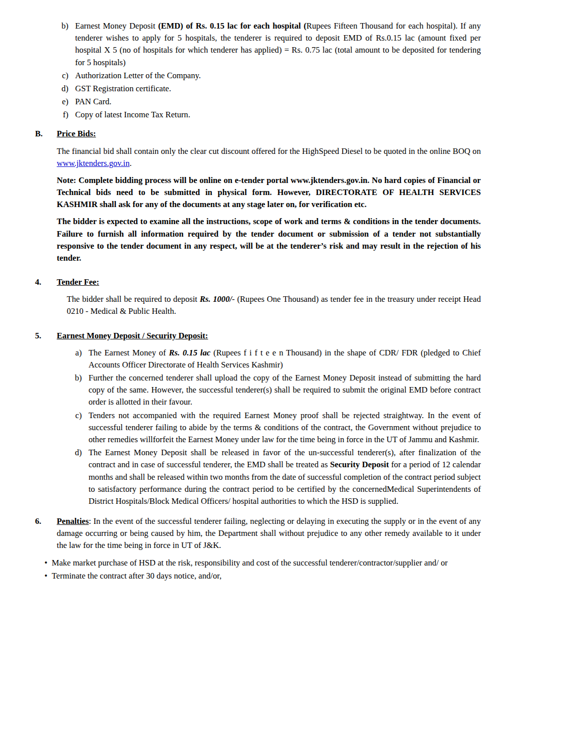b) Earnest Money Deposit (EMD) of Rs. 0.15 lac for each hospital (Rupees Fifteen Thousand for each hospital). If any tenderer wishes to apply for 5 hospitals, the tenderer is required to deposit EMD of Rs.0.15 lac (amount fixed per hospital X 5 (no of hospitals for which tenderer has applied) = Rs. 0.75 lac (total amount to be deposited for tendering for 5 hospitals)
c) Authorization Letter of the Company.
d) GST Registration certificate.
e) PAN Card.
f) Copy of latest Income Tax Return.
B.
Price Bids:
The financial bid shall contain only the clear cut discount offered for the HighSpeed Diesel to be quoted in the online BOQ on www.jktenders.gov.in.
Note: Complete bidding process will be online on e-tender portal www.jktenders.gov.in. No hard copies of Financial or Technical bids need to be submitted in physical form. However, DIRECTORATE OF HEALTH SERVICES KASHMIR shall ask for any of the documents at any stage later on, for verification etc.
The bidder is expected to examine all the instructions, scope of work and terms & conditions in the tender documents. Failure to furnish all information required by the tender document or submission of a tender not substantially responsive to the tender document in any respect, will be at the tenderer’s risk and may result in the rejection of his tender.
4.
Tender Fee:
The bidder shall be required to deposit Rs. 1000/- (Rupees One Thousand) as tender fee in the treasury under receipt Head 0210 - Medical & Public Health.
5.
Earnest Money Deposit / Security Deposit:
a) The Earnest Money of Rs. 0.15 lac (Rupees f i f t e e n Thousand) in the shape of CDR/ FDR (pledged to Chief Accounts Officer Directorate of Health Services Kashmir)
b) Further the concerned tenderer shall upload the copy of the Earnest Money Deposit instead of submitting the hard copy of the same. However, the successful tenderer(s) shall be required to submit the original EMD before contract order is allotted in their favour.
c) Tenders not accompanied with the required Earnest Money proof shall be rejected straightway. In the event of successful tenderer failing to abide by the terms & conditions of the contract, the Government without prejudice to other remedies willforfeit the Earnest Money under law for the time being in force in the UT of Jammu and Kashmir.
d) The Earnest Money Deposit shall be released in favor of the un-successful tenderer(s), after finalization of the contract and in case of successful tenderer, the EMD shall be treated as Security Deposit for a period of 12 calendar months and shall be released within two months from the date of successful completion of the contract period subject to satisfactory performance during the contract period to be certified by the concernedMedical Superintendents of District Hospitals/Block Medical Officers/ hospital authorities to which the HSD is supplied.
6.
Penalties: In the event of the successful tenderer failing, neglecting or delaying in executing the supply or in the event of any damage occurring or being caused by him, the Department shall without prejudice to any other remedy available to it under the law for the time being in force in UT of J&K.
Make market purchase of HSD at the risk, responsibility and cost of the successful tenderer/contractor/supplier and/ or
Terminate the contract after 30 days notice, and/or,